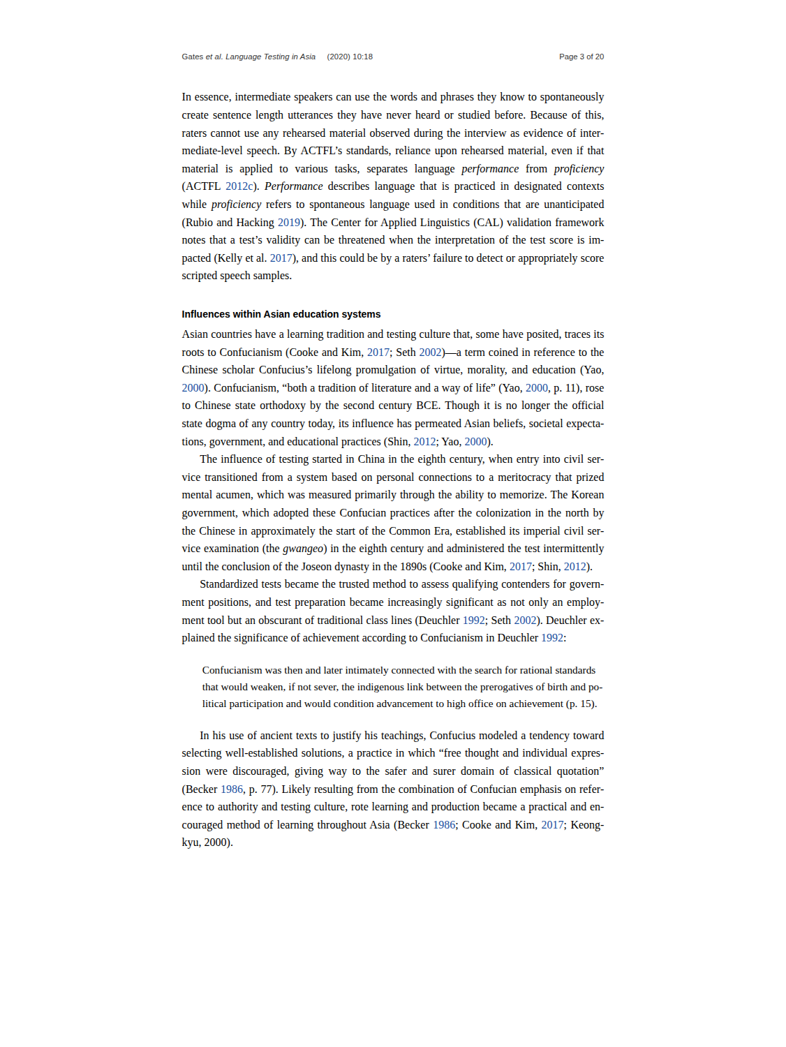Gates et al. Language Testing in Asia (2020) 10:18
Page 3 of 20
In essence, intermediate speakers can use the words and phrases they know to spontaneously create sentence length utterances they have never heard or studied before. Because of this, raters cannot use any rehearsed material observed during the interview as evidence of intermediate-level speech. By ACTFL’s standards, reliance upon rehearsed material, even if that material is applied to various tasks, separates language performance from proficiency (ACTFL 2012c). Performance describes language that is practiced in designated contexts while proficiency refers to spontaneous language used in conditions that are unanticipated (Rubio and Hacking 2019). The Center for Applied Linguistics (CAL) validation framework notes that a test’s validity can be threatened when the interpretation of the test score is impacted (Kelly et al. 2017), and this could be by a raters’ failure to detect or appropriately score scripted speech samples.
Influences within Asian education systems
Asian countries have a learning tradition and testing culture that, some have posited, traces its roots to Confucianism (Cooke and Kim, 2017; Seth 2002)—a term coined in reference to the Chinese scholar Confucius’s lifelong promulgation of virtue, morality, and education (Yao, 2000). Confucianism, “both a tradition of literature and a way of life” (Yao, 2000, p. 11), rose to Chinese state orthodoxy by the second century BCE. Though it is no longer the official state dogma of any country today, its influence has permeated Asian beliefs, societal expectations, government, and educational practices (Shin, 2012; Yao, 2000).
The influence of testing started in China in the eighth century, when entry into civil service transitioned from a system based on personal connections to a meritocracy that prized mental acumen, which was measured primarily through the ability to memorize. The Korean government, which adopted these Confucian practices after the colonization in the north by the Chinese in approximately the start of the Common Era, established its imperial civil service examination (the gwangeo) in the eighth century and administered the test intermittently until the conclusion of the Joseon dynasty in the 1890s (Cooke and Kim, 2017; Shin, 2012).
Standardized tests became the trusted method to assess qualifying contenders for government positions, and test preparation became increasingly significant as not only an employment tool but an obscurant of traditional class lines (Deuchler 1992; Seth 2002). Deuchler explained the significance of achievement according to Confucianism in Deuchler 1992:
Confucianism was then and later intimately connected with the search for rational standards that would weaken, if not sever, the indigenous link between the prerogatives of birth and political participation and would condition advancement to high office on achievement (p. 15).
In his use of ancient texts to justify his teachings, Confucius modeled a tendency toward selecting well-established solutions, a practice in which “free thought and individual expression were discouraged, giving way to the safer and surer domain of classical quotation” (Becker 1986, p. 77). Likely resulting from the combination of Confucian emphasis on reference to authority and testing culture, rote learning and production became a practical and encouraged method of learning throughout Asia (Becker 1986; Cooke and Kim, 2017; Keong-kyu, 2000).